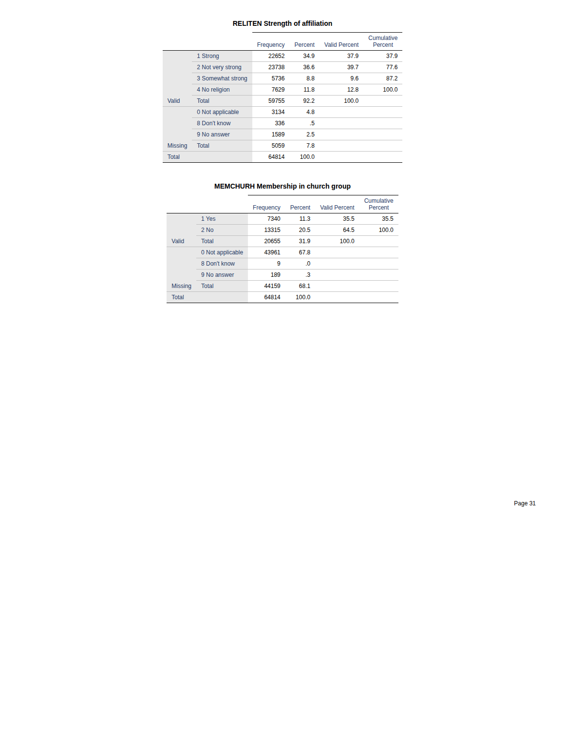RELITEN Strength of affiliation
| | Frequency | Percent | Valid Percent | Cumulative Percent |
| --- | --- | --- | --- | --- |
| Valid | 1 Strong | 22652 | 34.9 | 37.9 | 37.9 |
| 2 Not very strong | 23738 | 36.6 | 39.7 | 77.6 |
| 3 Somewhat strong | 5736 | 8.8 | 9.6 | 87.2 |
| 4 No religion | 7629 | 11.8 | 12.8 | 100.0 |
| Total | 59755 | 92.2 | 100.0 | |
| Missing | 0 Not applicable | 3134 | 4.8 | | |
| 8 Don't know | 336 | .5 | | |
| 9 No answer | 1589 | 2.5 | | |
| Total | 5059 | 7.8 | | |
| Total | 64814 | 100.0 | | |
MEMCHURH Membership in church group
| | Frequency | Percent | Valid Percent | Cumulative Percent |
| --- | --- | --- | --- | --- |
| Valid | 1 Yes | 7340 | 11.3 | 35.5 | 35.5 |
| 2 No | 13315 | 20.5 | 64.5 | 100.0 |
| Total | 20655 | 31.9 | 100.0 | |
| Missing | 0 Not applicable | 43961 | 67.8 | | |
| 8 Don't know | 9 | .0 | | |
| 9 No answer | 189 | .3 | | |
| Total | 44159 | 68.1 | | |
| Total | 64814 | 100.0 | | |
Page 31